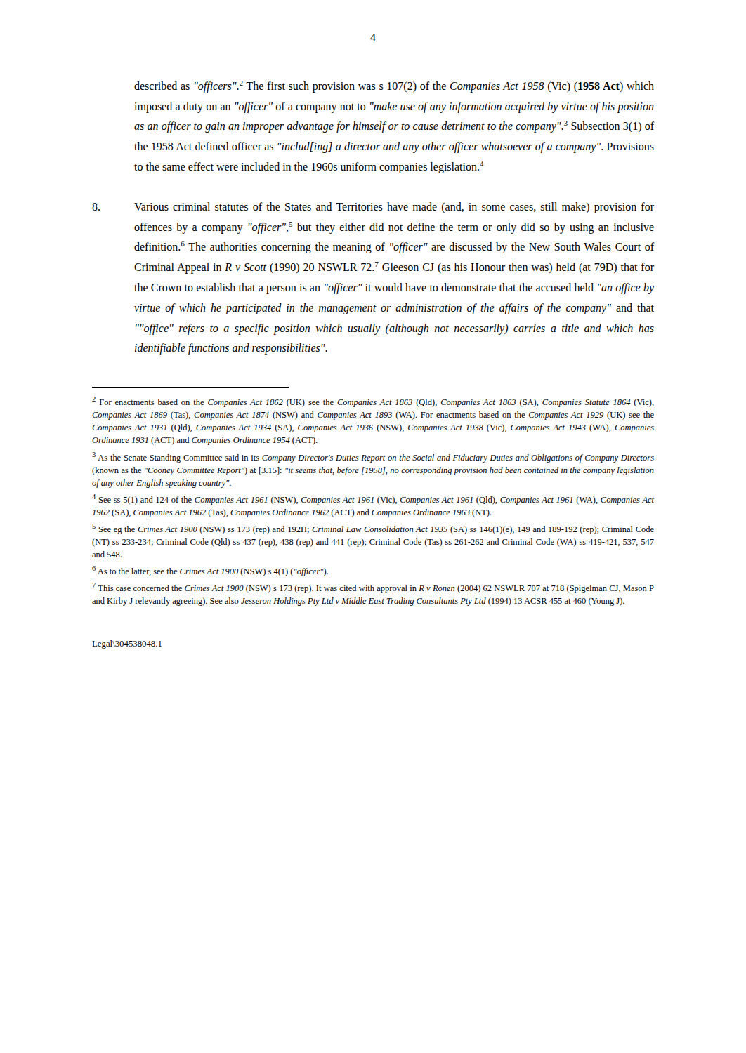4
described as "officers".2 The first such provision was s 107(2) of the Companies Act 1958 (Vic) (1958 Act) which imposed a duty on an "officer" of a company not to "make use of any information acquired by virtue of his position as an officer to gain an improper advantage for himself or to cause detriment to the company".3 Subsection 3(1) of the 1958 Act defined officer as "includ[ing] a director and any other officer whatsoever of a company". Provisions to the same effect were included in the 1960s uniform companies legislation.4
8.
Various criminal statutes of the States and Territories have made (and, in some cases, still make) provision for offences by a company "officer",5 but they either did not define the term or only did so by using an inclusive definition.6 The authorities concerning the meaning of "officer" are discussed by the New South Wales Court of Criminal Appeal in R v Scott (1990) 20 NSWLR 72.7 Gleeson CJ (as his Honour then was) held (at 79D) that for the Crown to establish that a person is an "officer" it would have to demonstrate that the accused held "an office by virtue of which he participated in the management or administration of the affairs of the company" and that ""office" refers to a specific position which usually (although not necessarily) carries a title and which has identifiable functions and responsibilities".
2 For enactments based on the Companies Act 1862 (UK) see the Companies Act 1863 (Qld), Companies Act 1863 (SA), Companies Statute 1864 (Vic), Companies Act 1869 (Tas), Companies Act 1874 (NSW) and Companies Act 1893 (WA). For enactments based on the Companies Act 1929 (UK) see the Companies Act 1931 (Qld), Companies Act 1934 (SA), Companies Act 1936 (NSW), Companies Act 1938 (Vic), Companies Act 1943 (WA), Companies Ordinance 1931 (ACT) and Companies Ordinance 1954 (ACT).
3 As the Senate Standing Committee said in its Company Director's Duties Report on the Social and Fiduciary Duties and Obligations of Company Directors (known as the "Cooney Committee Report") at [3.15]: "it seems that, before [1958], no corresponding provision had been contained in the company legislation of any other English speaking country".
4 See ss 5(1) and 124 of the Companies Act 1961 (NSW), Companies Act 1961 (Vic), Companies Act 1961 (Qld), Companies Act 1961 (WA), Companies Act 1962 (SA), Companies Act 1962 (Tas), Companies Ordinance 1962 (ACT) and Companies Ordinance 1963 (NT).
5 See eg the Crimes Act 1900 (NSW) ss 173 (rep) and 192H; Criminal Law Consolidation Act 1935 (SA) ss 146(1)(e), 149 and 189-192 (rep); Criminal Code (NT) ss 233-234; Criminal Code (Qld) ss 437 (rep), 438 (rep) and 441 (rep); Criminal Code (Tas) ss 261-262 and Criminal Code (WA) ss 419-421, 537, 547 and 548.
6 As to the latter, see the Crimes Act 1900 (NSW) s 4(1) ("officer").
7 This case concerned the Crimes Act 1900 (NSW) s 173 (rep). It was cited with approval in R v Ronen (2004) 62 NSWLR 707 at 718 (Spigelman CJ, Mason P and Kirby J relevantly agreeing). See also Jesseron Holdings Pty Ltd v Middle East Trading Consultants Pty Ltd (1994) 13 ACSR 455 at 460 (Young J).
Legal\304538048.1